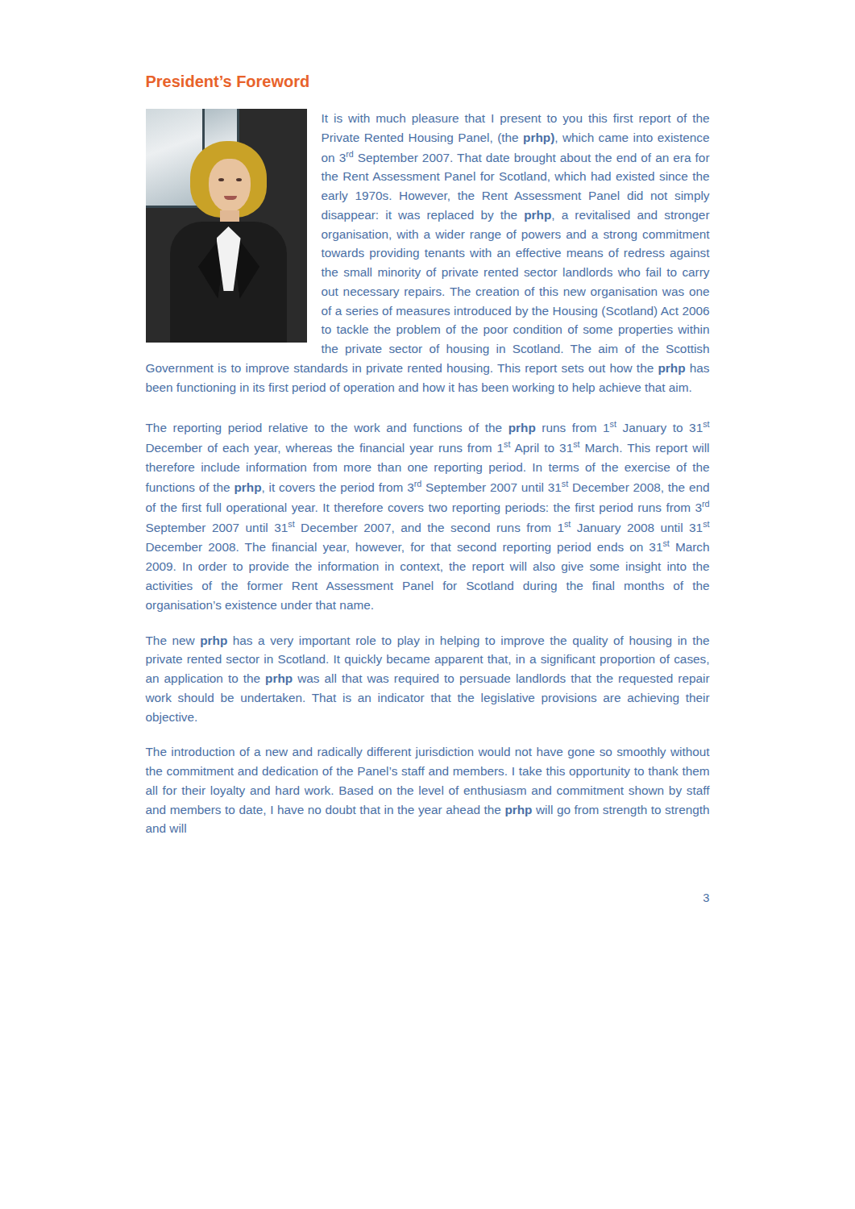President’s Foreword
It is with much pleasure that I present to you this first report of the Private Rented Housing Panel, (the prhp), which came into existence on 3rd September 2007. That date brought about the end of an era for the Rent Assessment Panel for Scotland, which had existed since the early 1970s. However, the Rent Assessment Panel did not simply disappear: it was replaced by the prhp, a revitalised and stronger organisation, with a wider range of powers and a strong commitment towards providing tenants with an effective means of redress against the small minority of private rented sector landlords who fail to carry out necessary repairs. The creation of this new organisation was one of a series of measures introduced by the Housing (Scotland) Act 2006 to tackle the problem of the poor condition of some properties within the private sector of housing in Scotland. The aim of the Scottish Government is to improve standards in private rented housing. This report sets out how the prhp has been functioning in its first period of operation and how it has been working to help achieve that aim.
The reporting period relative to the work and functions of the prhp runs from 1st January to 31st December of each year, whereas the financial year runs from 1st April to 31st March. This report will therefore include information from more than one reporting period. In terms of the exercise of the functions of the prhp, it covers the period from 3rd September 2007 until 31st December 2008, the end of the first full operational year. It therefore covers two reporting periods: the first period runs from 3rd September 2007 until 31st December 2007, and the second runs from 1st January 2008 until 31st December 2008. The financial year, however, for that second reporting period ends on 31st March 2009. In order to provide the information in context, the report will also give some insight into the activities of the former Rent Assessment Panel for Scotland during the final months of the organisation’s existence under that name.
The new prhp has a very important role to play in helping to improve the quality of housing in the private rented sector in Scotland. It quickly became apparent that, in a significant proportion of cases, an application to the prhp was all that was required to persuade landlords that the requested repair work should be undertaken. That is an indicator that the legislative provisions are achieving their objective.
The introduction of a new and radically different jurisdiction would not have gone so smoothly without the commitment and dedication of the Panel’s staff and members. I take this opportunity to thank them all for their loyalty and hard work. Based on the level of enthusiasm and commitment shown by staff and members to date, I have no doubt that in the year ahead the prhp will go from strength to strength and will
3